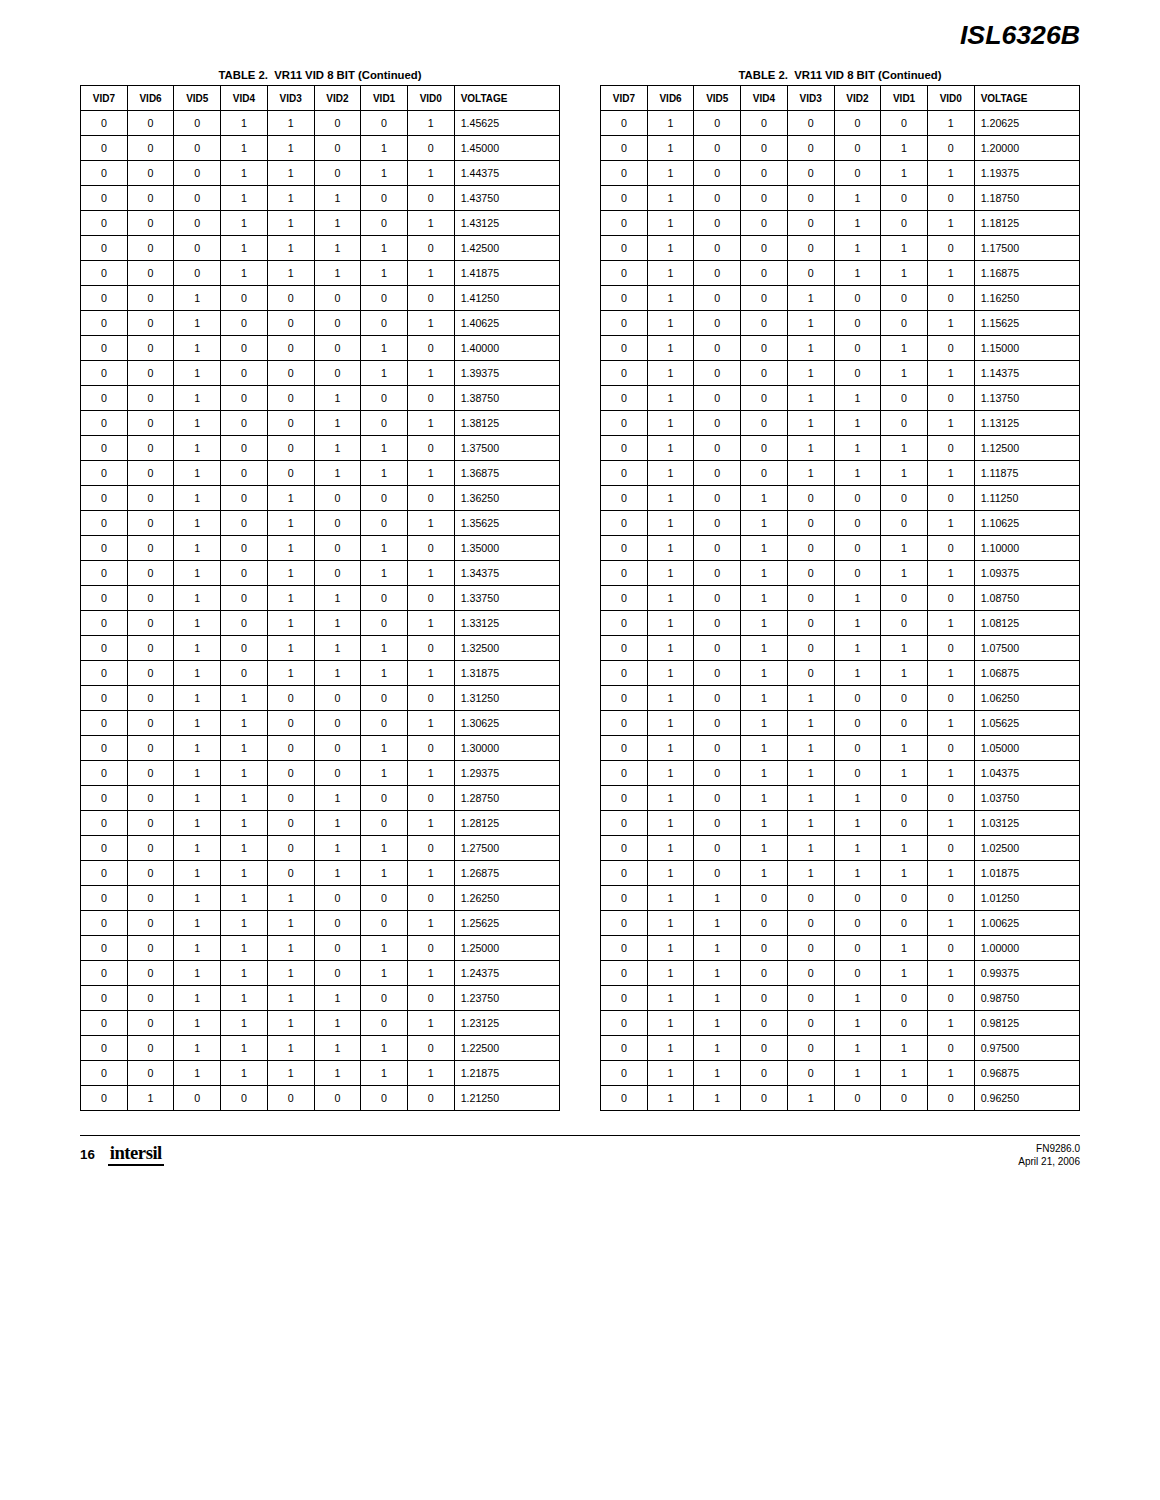ISL6326B
TABLE 2. VR11 VID 8 BIT (Continued)
| VID7 | VID6 | VID5 | VID4 | VID3 | VID2 | VID1 | VID0 | VOLTAGE |
| --- | --- | --- | --- | --- | --- | --- | --- | --- |
| 0 | 0 | 0 | 1 | 1 | 0 | 0 | 1 | 1.45625 |
| 0 | 0 | 0 | 1 | 1 | 0 | 1 | 0 | 1.45000 |
| 0 | 0 | 0 | 1 | 1 | 0 | 1 | 1 | 1.44375 |
| 0 | 0 | 0 | 1 | 1 | 1 | 0 | 0 | 1.43750 |
| 0 | 0 | 0 | 1 | 1 | 1 | 0 | 1 | 1.43125 |
| 0 | 0 | 0 | 1 | 1 | 1 | 1 | 0 | 1.42500 |
| 0 | 0 | 0 | 1 | 1 | 1 | 1 | 1 | 1.41875 |
| 0 | 0 | 1 | 0 | 0 | 0 | 0 | 0 | 1.41250 |
| 0 | 0 | 1 | 0 | 0 | 0 | 0 | 1 | 1.40625 |
| 0 | 0 | 1 | 0 | 0 | 0 | 1 | 0 | 1.40000 |
| 0 | 0 | 1 | 0 | 0 | 0 | 1 | 1 | 1.39375 |
| 0 | 0 | 1 | 0 | 0 | 1 | 0 | 0 | 1.38750 |
| 0 | 0 | 1 | 0 | 0 | 1 | 0 | 1 | 1.38125 |
| 0 | 0 | 1 | 0 | 0 | 1 | 1 | 0 | 1.37500 |
| 0 | 0 | 1 | 0 | 0 | 1 | 1 | 1 | 1.36875 |
| 0 | 0 | 1 | 0 | 1 | 0 | 0 | 0 | 1.36250 |
| 0 | 0 | 1 | 0 | 1 | 0 | 0 | 1 | 1.35625 |
| 0 | 0 | 1 | 0 | 1 | 0 | 1 | 0 | 1.35000 |
| 0 | 0 | 1 | 0 | 1 | 0 | 1 | 1 | 1.34375 |
| 0 | 0 | 1 | 0 | 1 | 1 | 0 | 0 | 1.33750 |
| 0 | 0 | 1 | 0 | 1 | 1 | 0 | 1 | 1.33125 |
| 0 | 0 | 1 | 0 | 1 | 1 | 1 | 0 | 1.32500 |
| 0 | 0 | 1 | 0 | 1 | 1 | 1 | 1 | 1.31875 |
| 0 | 0 | 1 | 1 | 0 | 0 | 0 | 0 | 1.31250 |
| 0 | 0 | 1 | 1 | 0 | 0 | 0 | 1 | 1.30625 |
| 0 | 0 | 1 | 1 | 0 | 0 | 1 | 0 | 1.30000 |
| 0 | 0 | 1 | 1 | 0 | 0 | 1 | 1 | 1.29375 |
| 0 | 0 | 1 | 1 | 0 | 1 | 0 | 0 | 1.28750 |
| 0 | 0 | 1 | 1 | 0 | 1 | 0 | 1 | 1.28125 |
| 0 | 0 | 1 | 1 | 0 | 1 | 1 | 0 | 1.27500 |
| 0 | 0 | 1 | 1 | 0 | 1 | 1 | 1 | 1.26875 |
| 0 | 0 | 1 | 1 | 1 | 0 | 0 | 0 | 1.26250 |
| 0 | 0 | 1 | 1 | 1 | 0 | 0 | 1 | 1.25625 |
| 0 | 0 | 1 | 1 | 1 | 0 | 1 | 0 | 1.25000 |
| 0 | 0 | 1 | 1 | 1 | 0 | 1 | 1 | 1.24375 |
| 0 | 0 | 1 | 1 | 1 | 1 | 0 | 0 | 1.23750 |
| 0 | 0 | 1 | 1 | 1 | 1 | 0 | 1 | 1.23125 |
| 0 | 0 | 1 | 1 | 1 | 1 | 1 | 0 | 1.22500 |
| 0 | 0 | 1 | 1 | 1 | 1 | 1 | 1 | 1.21875 |
| 0 | 1 | 0 | 0 | 0 | 0 | 0 | 0 | 1.21250 |
TABLE 2. VR11 VID 8 BIT (Continued)
| VID7 | VID6 | VID5 | VID4 | VID3 | VID2 | VID1 | VID0 | VOLTAGE |
| --- | --- | --- | --- | --- | --- | --- | --- | --- |
| 0 | 1 | 0 | 0 | 0 | 0 | 0 | 1 | 1.20625 |
| 0 | 1 | 0 | 0 | 0 | 0 | 1 | 0 | 1.20000 |
| 0 | 1 | 0 | 0 | 0 | 0 | 1 | 1 | 1.19375 |
| 0 | 1 | 0 | 0 | 0 | 1 | 0 | 0 | 1.18750 |
| 0 | 1 | 0 | 0 | 0 | 1 | 0 | 1 | 1.18125 |
| 0 | 1 | 0 | 0 | 0 | 1 | 1 | 0 | 1.17500 |
| 0 | 1 | 0 | 0 | 0 | 1 | 1 | 1 | 1.16875 |
| 0 | 1 | 0 | 0 | 1 | 0 | 0 | 0 | 1.16250 |
| 0 | 1 | 0 | 0 | 1 | 0 | 0 | 1 | 1.15625 |
| 0 | 1 | 0 | 0 | 1 | 0 | 1 | 0 | 1.15000 |
| 0 | 1 | 0 | 0 | 1 | 0 | 1 | 1 | 1.14375 |
| 0 | 1 | 0 | 0 | 1 | 1 | 0 | 0 | 1.13750 |
| 0 | 1 | 0 | 0 | 1 | 1 | 0 | 1 | 1.13125 |
| 0 | 1 | 0 | 0 | 1 | 1 | 1 | 0 | 1.12500 |
| 0 | 1 | 0 | 0 | 1 | 1 | 1 | 1 | 1.11875 |
| 0 | 1 | 0 | 1 | 0 | 0 | 0 | 0 | 1.11250 |
| 0 | 1 | 0 | 1 | 0 | 0 | 0 | 1 | 1.10625 |
| 0 | 1 | 0 | 1 | 0 | 0 | 1 | 0 | 1.10000 |
| 0 | 1 | 0 | 1 | 0 | 0 | 1 | 1 | 1.09375 |
| 0 | 1 | 0 | 1 | 0 | 1 | 0 | 0 | 1.08750 |
| 0 | 1 | 0 | 1 | 0 | 1 | 0 | 1 | 1.08125 |
| 0 | 1 | 0 | 1 | 0 | 1 | 1 | 0 | 1.07500 |
| 0 | 1 | 0 | 1 | 0 | 1 | 1 | 1 | 1.06875 |
| 0 | 1 | 0 | 1 | 1 | 0 | 0 | 0 | 1.06250 |
| 0 | 1 | 0 | 1 | 1 | 0 | 0 | 1 | 1.05625 |
| 0 | 1 | 0 | 1 | 1 | 0 | 1 | 0 | 1.05000 |
| 0 | 1 | 0 | 1 | 1 | 0 | 1 | 1 | 1.04375 |
| 0 | 1 | 0 | 1 | 1 | 1 | 0 | 0 | 1.03750 |
| 0 | 1 | 0 | 1 | 1 | 1 | 0 | 1 | 1.03125 |
| 0 | 1 | 0 | 1 | 1 | 1 | 1 | 0 | 1.02500 |
| 0 | 1 | 0 | 1 | 1 | 1 | 1 | 1 | 1.01875 |
| 0 | 1 | 1 | 0 | 0 | 0 | 0 | 0 | 1.01250 |
| 0 | 1 | 1 | 0 | 0 | 0 | 0 | 1 | 1.00625 |
| 0 | 1 | 1 | 0 | 0 | 0 | 1 | 0 | 1.00000 |
| 0 | 1 | 1 | 0 | 0 | 0 | 1 | 1 | 0.99375 |
| 0 | 1 | 1 | 0 | 0 | 1 | 0 | 0 | 0.98750 |
| 0 | 1 | 1 | 0 | 0 | 1 | 0 | 1 | 0.98125 |
| 0 | 1 | 1 | 0 | 0 | 1 | 1 | 0 | 0.97500 |
| 0 | 1 | 1 | 0 | 0 | 1 | 1 | 1 | 0.96875 |
| 0 | 1 | 1 | 0 | 1 | 0 | 0 | 0 | 0.96250 |
16 intersil
FN9286.0
April 21, 2006